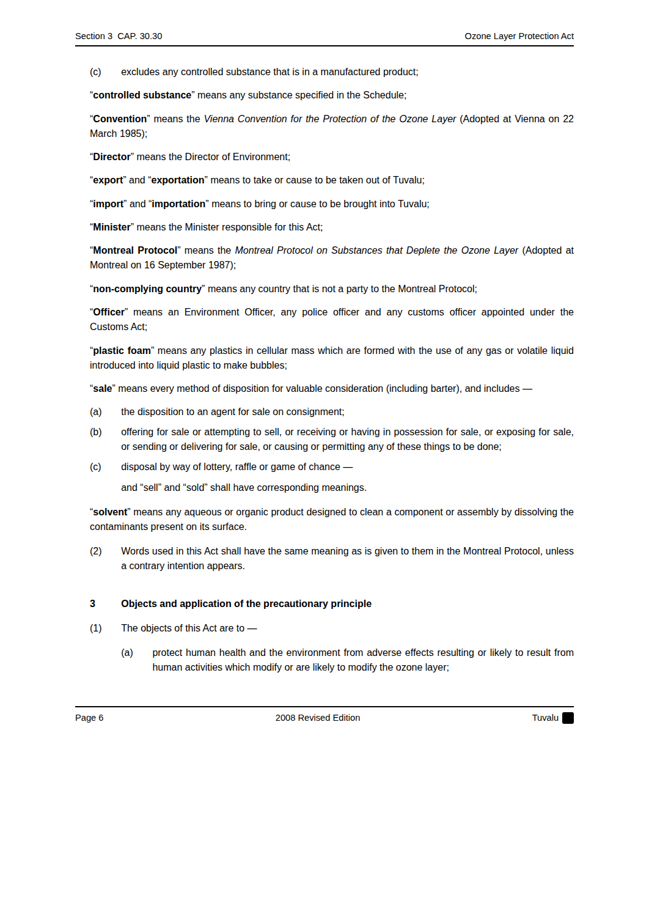Section 3 CAP. 30.30
Ozone Layer Protection Act
excludes any controlled substance that is in a manufactured product;
“controlled substance” means any substance specified in the Schedule;
“Convention” means the Vienna Convention for the Protection of the Ozone Layer (Adopted at Vienna on 22 March 1985);
“Director” means the Director of Environment;
“export” and “exportation” means to take or cause to be taken out of Tuvalu;
“import” and “importation” means to bring or cause to be brought into Tuvalu;
“Minister” means the Minister responsible for this Act;
“Montreal Protocol” means the Montreal Protocol on Substances that Deplete the Ozone Layer (Adopted at Montreal on 16 September 1987);
“non-complying country” means any country that is not a party to the Montreal Protocol;
“Officer” means an Environment Officer, any police officer and any customs officer appointed under the Customs Act;
“plastic foam” means any plastics in cellular mass which are formed with the use of any gas or volatile liquid introduced into liquid plastic to make bubbles;
“sale” means every method of disposition for valuable consideration (including barter), and includes —
the disposition to an agent for sale on consignment;
offering for sale or attempting to sell, or receiving or having in possession for sale, or exposing for sale, or sending or delivering for sale, or causing or permitting any of these things to be done;
disposal by way of lottery, raffle or game of chance —
and “sell” and “sold” shall have corresponding meanings.
“solvent” means any aqueous or organic product designed to clean a component or assembly by dissolving the contaminants present on its surface.
(2) Words used in this Act shall have the same meaning as is given to them in the Montreal Protocol, unless a contrary intention appears.
3 Objects and application of the precautionary principle
(1) The objects of this Act are to —
protect human health and the environment from adverse effects resulting or likely to result from human activities which modify or are likely to modify the ozone layer;
Page 6
2008 Revised Edition
Tuvalu